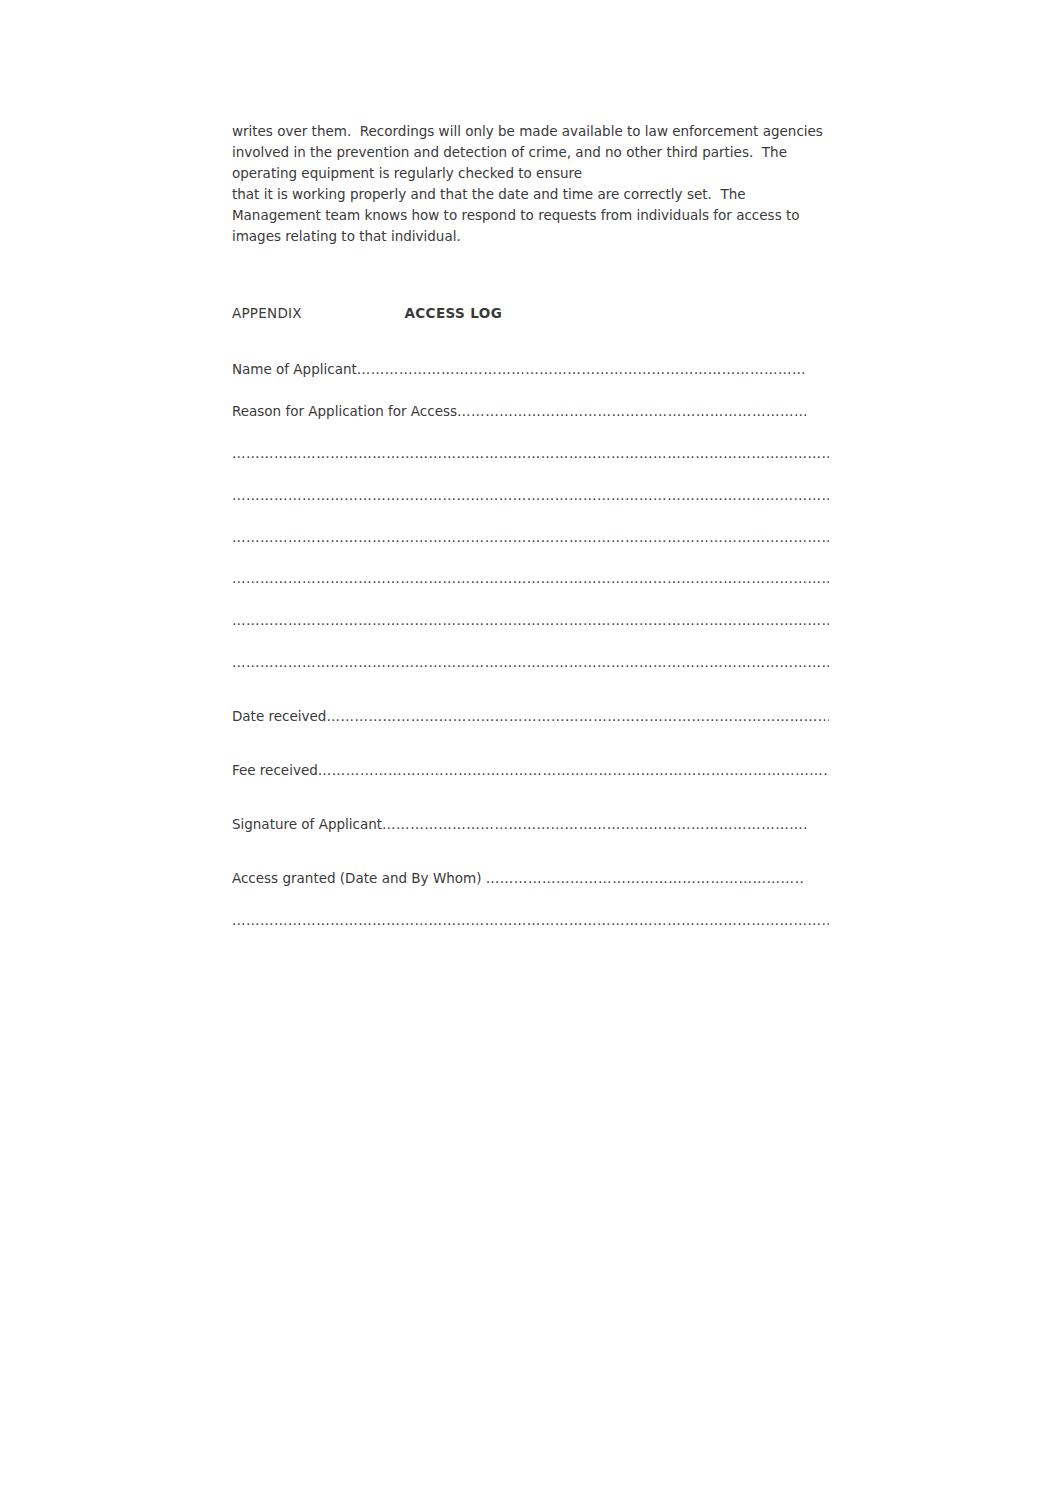writes over them. Recordings will only be made available to law enforcement agencies involved in the prevention and detection of crime, and no other third parties. The operating equipment is regularly checked to ensure
that it is working properly and that the date and time are correctly set. The Management team knows how to respond to requests from individuals for access to images relating to that individual.
APPENDIX ACCESS LOG
Name of Applicant……………………………………………………………………………………
Reason for Application for Access…………………………………………………………………
………………………………………………………………………………………………………………………………
………………………………………………………………………………………………………………………………
………………………………………………………………………………………………………………………………
………………………………………………………………………………………………………………………………
………………………………………………………………………………………………………………………………
………………………………………………………………………………………………………………………………
Date received………………………………………………………………………………………………
Fee received………………………………………………………………………………………………….
Signature of Applicant……………………………………………………………………………….
Access granted (Date and By Whom) …………………………………………………………..
………………………………………………………………………………………………………………………………